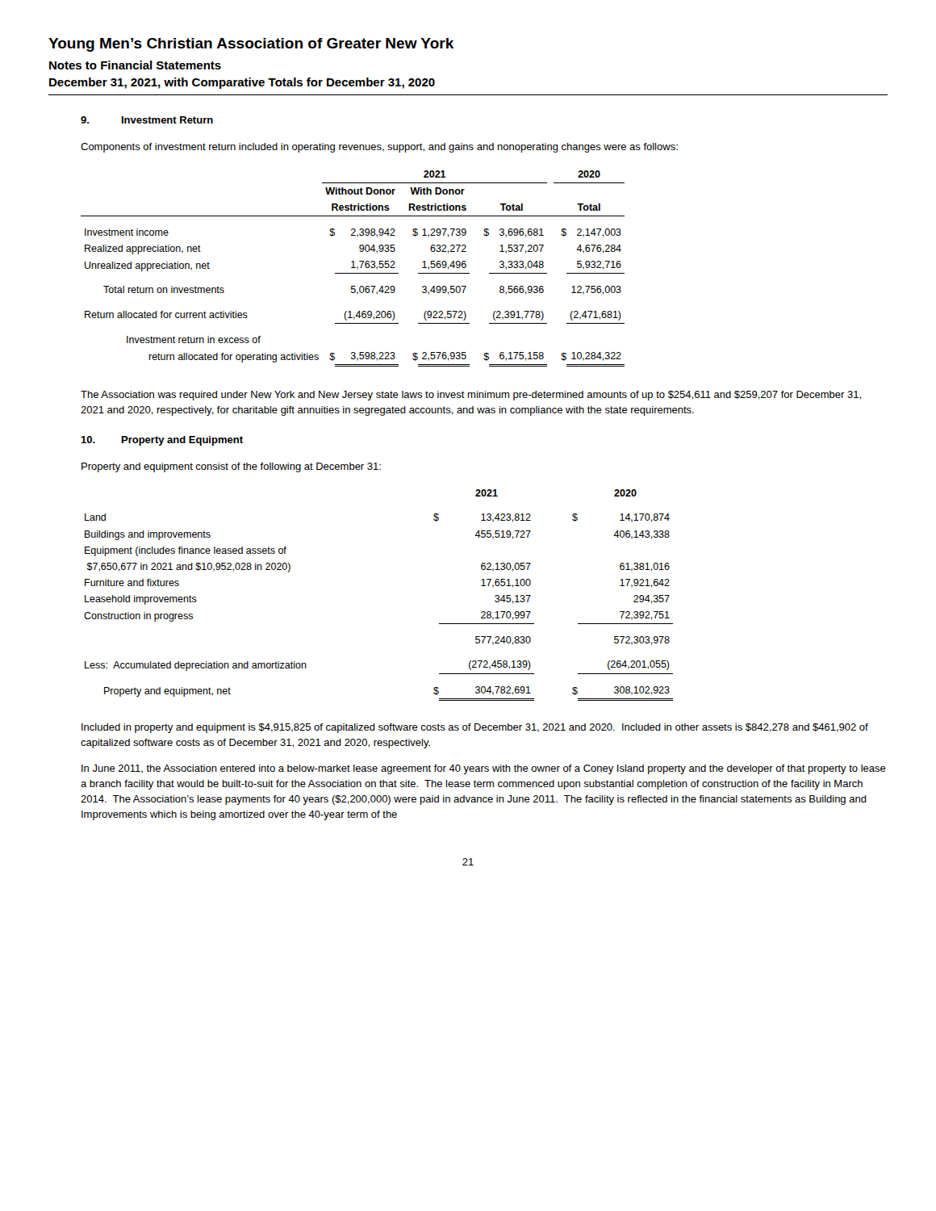Young Men’s Christian Association of Greater New York
Notes to Financial Statements
December 31, 2021, with Comparative Totals for December 31, 2020
9. Investment Return
Components of investment return included in operating revenues, support, and gains and nonoperating changes were as follows:
| | 2021 | | 2020 |
| | Without Donor | | With Donor | | | | |
| | Restrictions | | Restrictions | | Total | | Total |
| Investment income | $ | 2,398,942 | | $ | 1,297,739 | | $ | 3,696,681 | | $ | 2,147,003 |
| Realized appreciation, net | | 904,935 | | | 632,272 | | | 1,537,207 | | | 4,676,284 |
| Unrealized appreciation, net | | 1,763,552 | | | 1,569,496 | | | 3,333,048 | | | 5,932,716 |
| Total return on investments | | 5,067,429 | | | 3,499,507 | | | 8,566,936 | | | 12,756,003 |
| Return allocated for current activities | | (1,469,206) | | | (922,572) | | | (2,391,778) | | | (2,471,681) |
| Investment return in excess of | |
| return allocated for operating activities | $ | 3,598,223 | | $ | 2,576,935 | | $ | 6,175,158 | | $ | 10,284,322 |
The Association was required under New York and New Jersey state laws to invest minimum pre-determined amounts of up to $254,611 and $259,207 for December 31, 2021 and 2020, respectively, for charitable gift annuities in segregated accounts, and was in compliance with the state requirements.
10. Property and Equipment
Property and equipment consist of the following at December 31:
| | | 2021 | | | 2020 |
| Land | $ | 13,423,812 | | $ | 14,170,874 |
| Buildings and improvements | | 455,519,727 | | | 406,143,338 |
| Equipment (includes finance leased assets of | | | | | |
| $7,650,677 in 2021 and $10,952,028 in 2020) | | 62,130,057 | | | 61,381,016 |
| Furniture and fixtures | | 17,651,100 | | | 17,921,642 |
| Leasehold improvements | | 345,137 | | | 294,357 |
| Construction in progress | | 28,170,997 | | | 72,392,751 |
| | | 577,240,830 | | | 572,303,978 |
| Less: Accumulated depreciation and amortization | | (272,458,139) | | | (264,201,055) |
| Property and equipment, net | $ | 304,782,691 | | $ | 308,102,923 |
Included in property and equipment is $4,915,825 of capitalized software costs as of December 31, 2021 and 2020. Included in other assets is $842,278 and $461,902 of capitalized software costs as of December 31, 2021 and 2020, respectively.
In June 2011, the Association entered into a below-market lease agreement for 40 years with the owner of a Coney Island property and the developer of that property to lease a branch facility that would be built-to-suit for the Association on that site. The lease term commenced upon substantial completion of construction of the facility in March 2014. The Association’s lease payments for 40 years ($2,200,000) were paid in advance in June 2011. The facility is reflected in the financial statements as Building and Improvements which is being amortized over the 40-year term of the
21